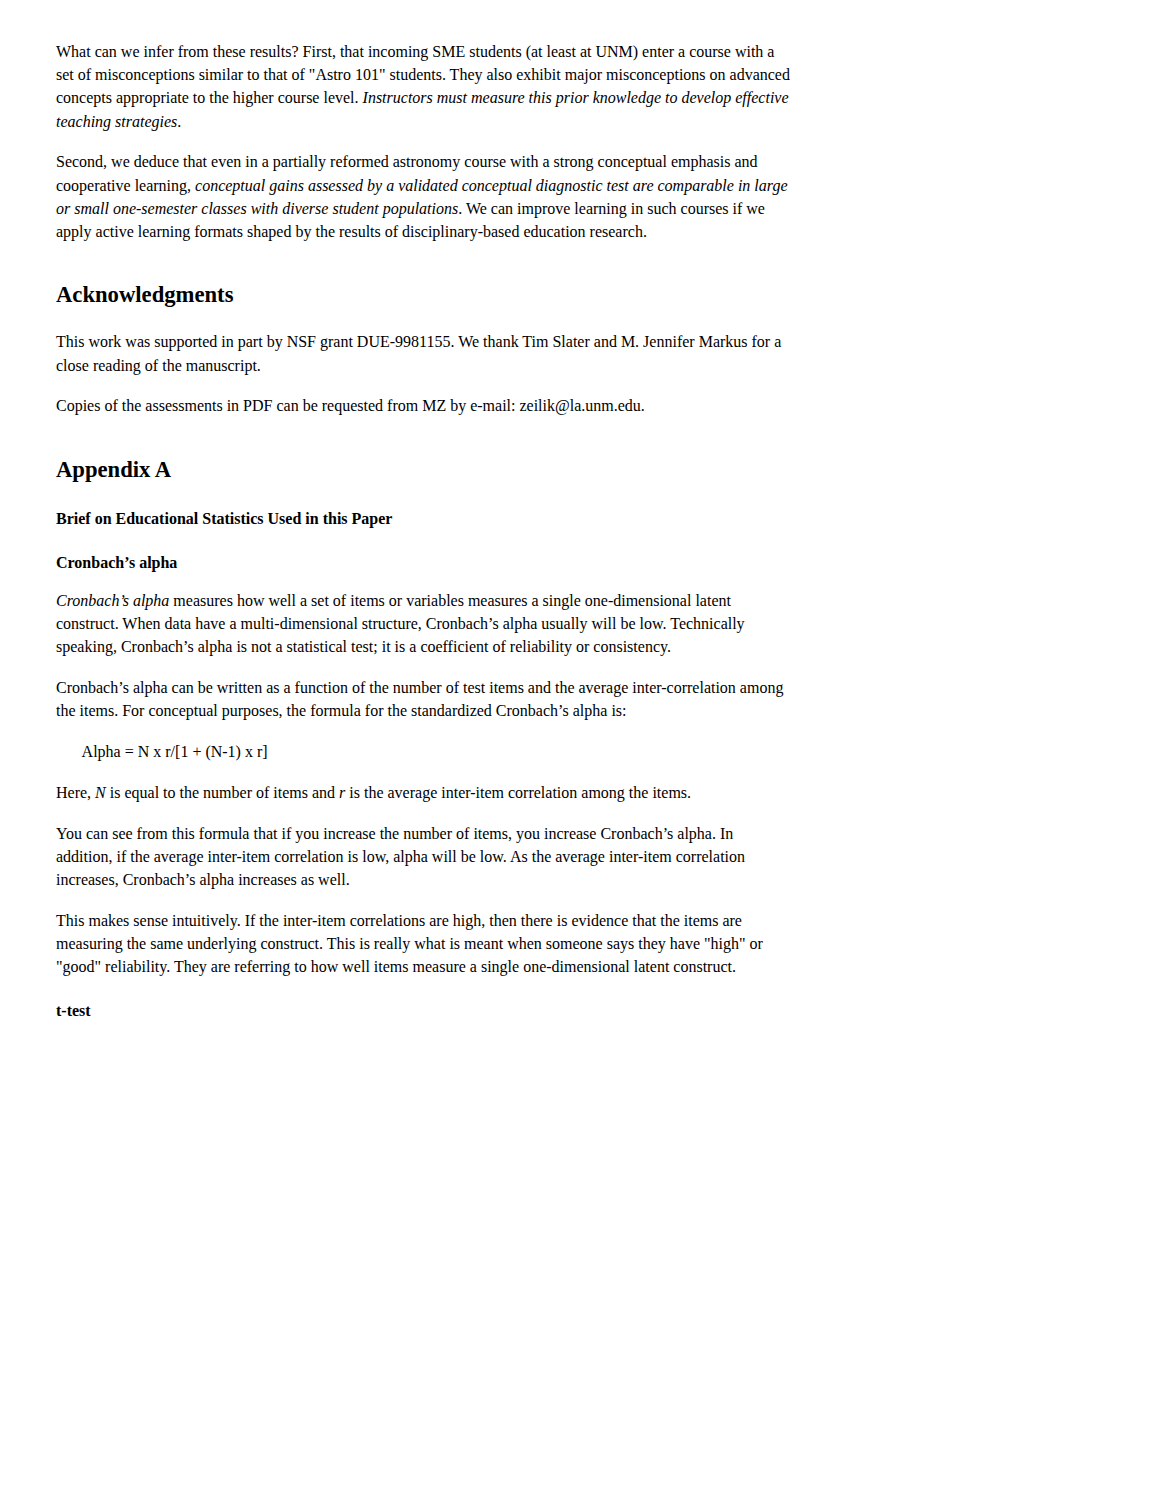What can we infer from these results? First, that incoming SME students (at least at UNM) enter a course with a set of misconceptions similar to that of "Astro 101" students. They also exhibit major misconceptions on advanced concepts appropriate to the higher course level. Instructors must measure this prior knowledge to develop effective teaching strategies.
Second, we deduce that even in a partially reformed astronomy course with a strong conceptual emphasis and cooperative learning, conceptual gains assessed by a validated conceptual diagnostic test are comparable in large or small one-semester classes with diverse student populations. We can improve learning in such courses if we apply active learning formats shaped by the results of disciplinary-based education research.
Acknowledgments
This work was supported in part by NSF grant DUE-9981155. We thank Tim Slater and M. Jennifer Markus for a close reading of the manuscript.
Copies of the assessments in PDF can be requested from MZ by e-mail: zeilik@la.unm.edu.
Appendix A
Brief on Educational Statistics Used in this Paper
Cronbach’s alpha
Cronbach’s alpha measures how well a set of items or variables measures a single one-dimensional latent construct. When data have a multi-dimensional structure, Cronbach’s alpha usually will be low. Technically speaking, Cronbach’s alpha is not a statistical test; it is a coefficient of reliability or consistency.
Cronbach’s alpha can be written as a function of the number of test items and the average inter-correlation among the items. For conceptual purposes, the formula for the standardized Cronbach’s alpha is:
Alpha = N x r/[1 + (N-1) x r]
Here, N is equal to the number of items and r is the average inter-item correlation among the items.
You can see from this formula that if you increase the number of items, you increase Cronbach’s alpha. In addition, if the average inter-item correlation is low, alpha will be low. As the average inter-item correlation increases, Cronbach’s alpha increases as well.
This makes sense intuitively. If the inter-item correlations are high, then there is evidence that the items are measuring the same underlying construct. This is really what is meant when someone says they have "high" or "good" reliability. They are referring to how well items measure a single one-dimensional latent construct.
t-test